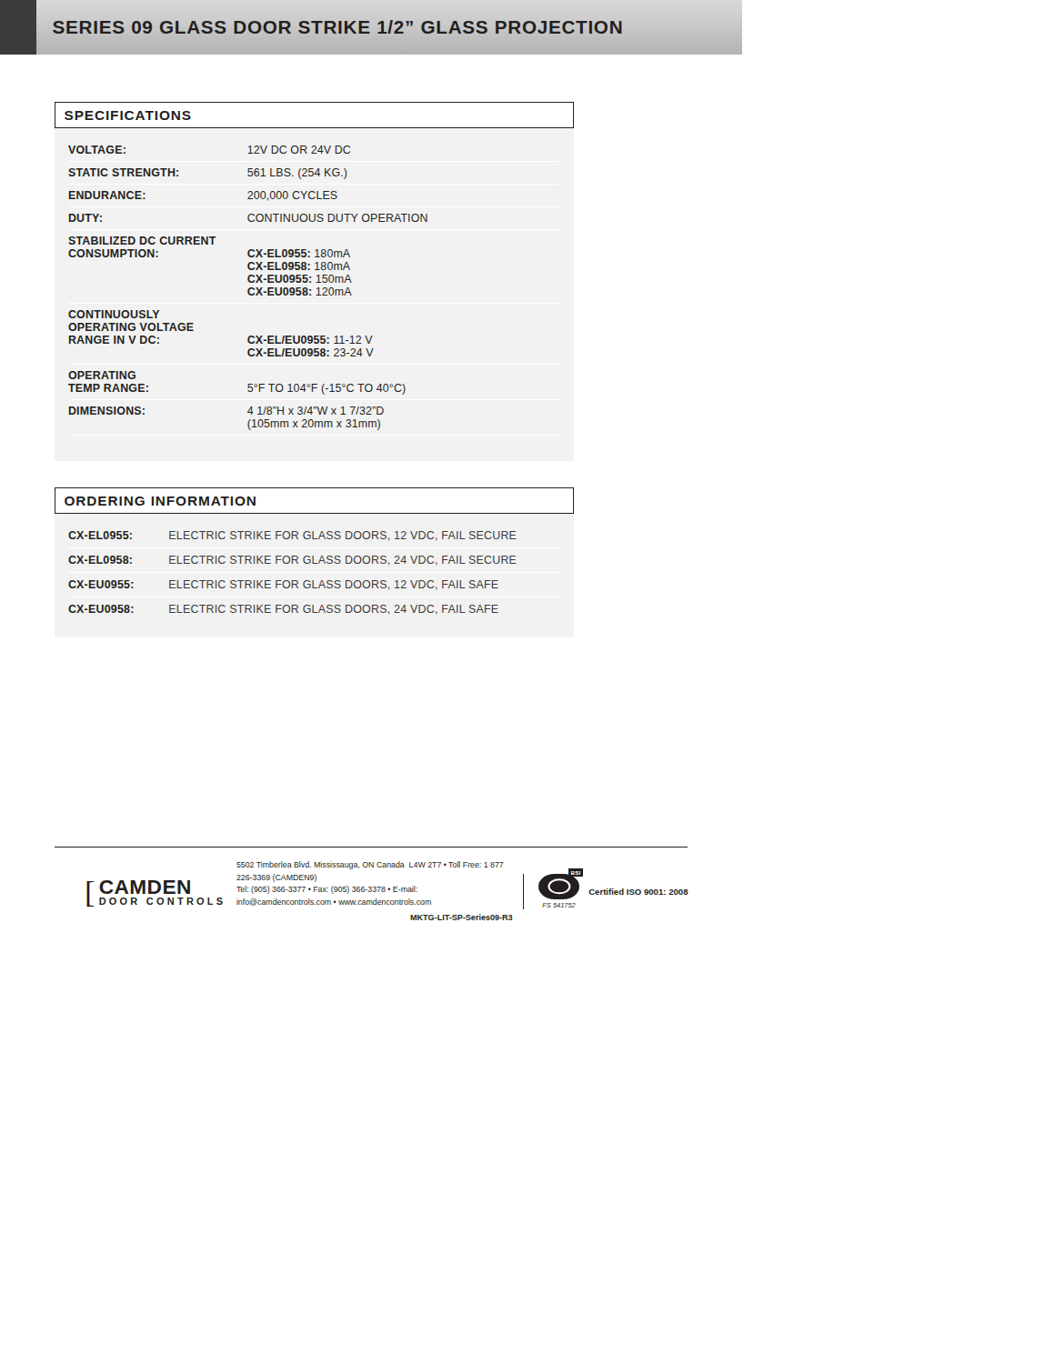Series 09 Glass Door Strike 1/2” Glass Projection
Specifications
| Voltage: | 12V DC OR 24V DC |
| Static Strength: | 561 LBS. (254 KG.) |
| Endurance: | 200,000 CYCLES |
| Duty: | CONTINUOUS DUTY OPERATION |
| Stabilized DC Current Consumption: | CX-EL0955: 180mA CX-EL0958: 180mA CX-EU0955: 150mA CX-EU0958: 120mA |
| Continuously Operating Voltage Range in V DC: | CX-EL/EU0955: 11-12 V CX-EL/EU0958: 23-24 V |
| Operating Temp Range: | 5°F TO 104°F (-15°C TO 40°C) |
| Dimensions: | 4 1/8”H x 3/4”W x 1 7/32”D (105mm x 20mm x 31mm) |
Ordering Information
| CX-EL0955: | Electric strike for glass doors, 12 VDC, fail secure |
| CX-EL0958: | Electric strike for glass doors, 24 VDC, fail secure |
| CX-EU0955: | Electric strike for glass doors, 12 VDC, fail safe |
| CX-EU0958: | Electric strike for glass doors, 24 VDC, fail safe |
[
CAMDEN
DOOR CONTROLS
5502 Timberlea Blvd. Mississauga, ON Canada L4W 2T7 • Toll Free: 1 877 226-3369 (CAMDEN9)
Tel: (905) 366-3377 • Fax: (905) 366-3378 • E-mail: info@camdencontrols.com • www.camdencontrols.com
MKTG-LIT-SP-Series09-R3
BSI
FS 541752
Certified ISO 9001: 2008